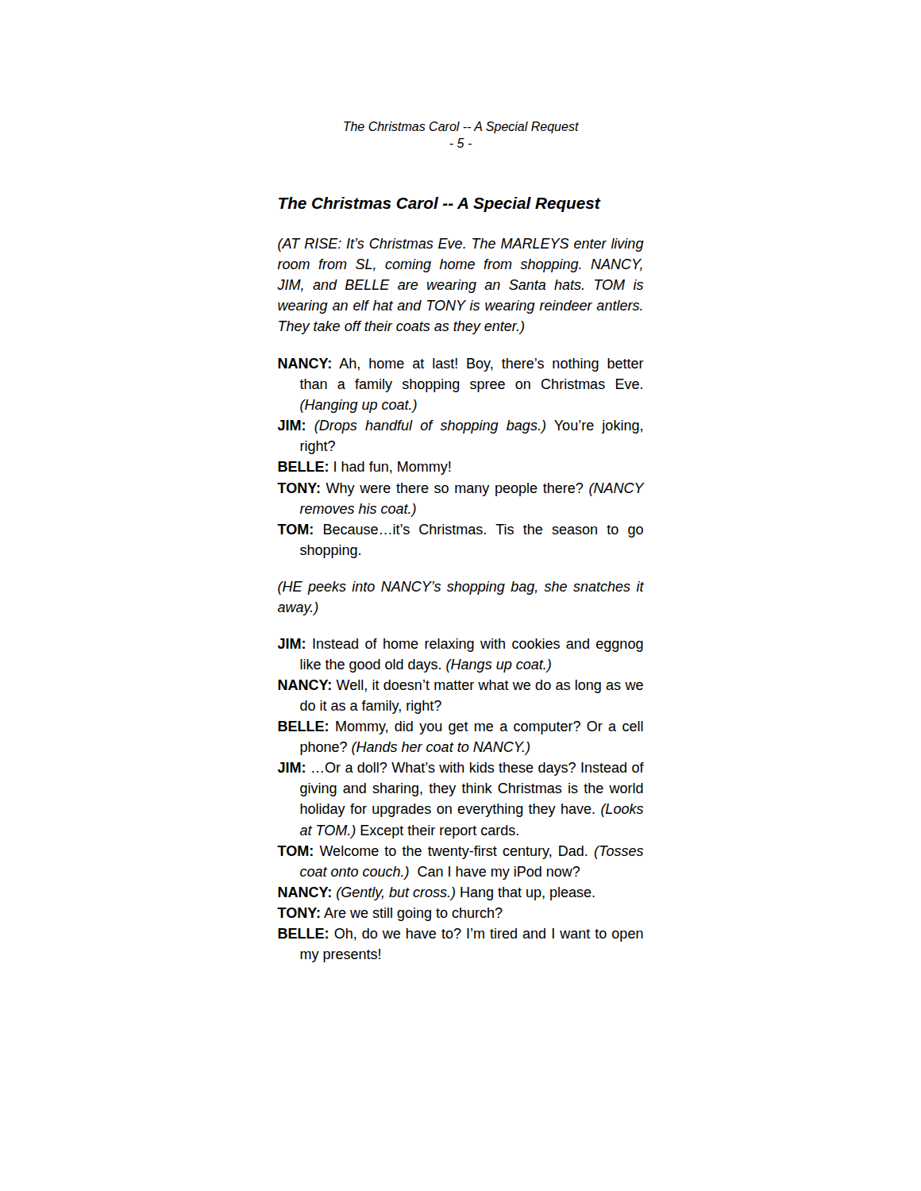The Christmas Carol -- A Special Request
- 5 -
The Christmas Carol -- A Special Request
(AT RISE: It’s Christmas Eve. The MARLEYS enter living room from SL, coming home from shopping. NANCY, JIM, and BELLE are wearing an Santa hats. TOM is wearing an elf hat and TONY is wearing reindeer antlers. They take off their coats as they enter.)
NANCY: Ah, home at last! Boy, there’s nothing better than a family shopping spree on Christmas Eve. (Hanging up coat.)
JIM: (Drops handful of shopping bags.) You’re joking, right?
BELLE: I had fun, Mommy!
TONY: Why were there so many people there? (NANCY removes his coat.)
TOM: Because…it’s Christmas. Tis the season to go shopping.
(HE peeks into NANCY’s shopping bag, she snatches it away.)
JIM: Instead of home relaxing with cookies and eggnog like the good old days. (Hangs up coat.)
NANCY: Well, it doesn’t matter what we do as long as we do it as a family, right?
BELLE: Mommy, did you get me a computer? Or a cell phone? (Hands her coat to NANCY.)
JIM: …Or a doll? What’s with kids these days? Instead of giving and sharing, they think Christmas is the world holiday for upgrades on everything they have. (Looks at TOM.) Except their report cards.
TOM: Welcome to the twenty-first century, Dad. (Tosses coat onto couch.) Can I have my iPod now?
NANCY: (Gently, but cross.) Hang that up, please.
TONY: Are we still going to church?
BELLE: Oh, do we have to? I’m tired and I want to open my presents!